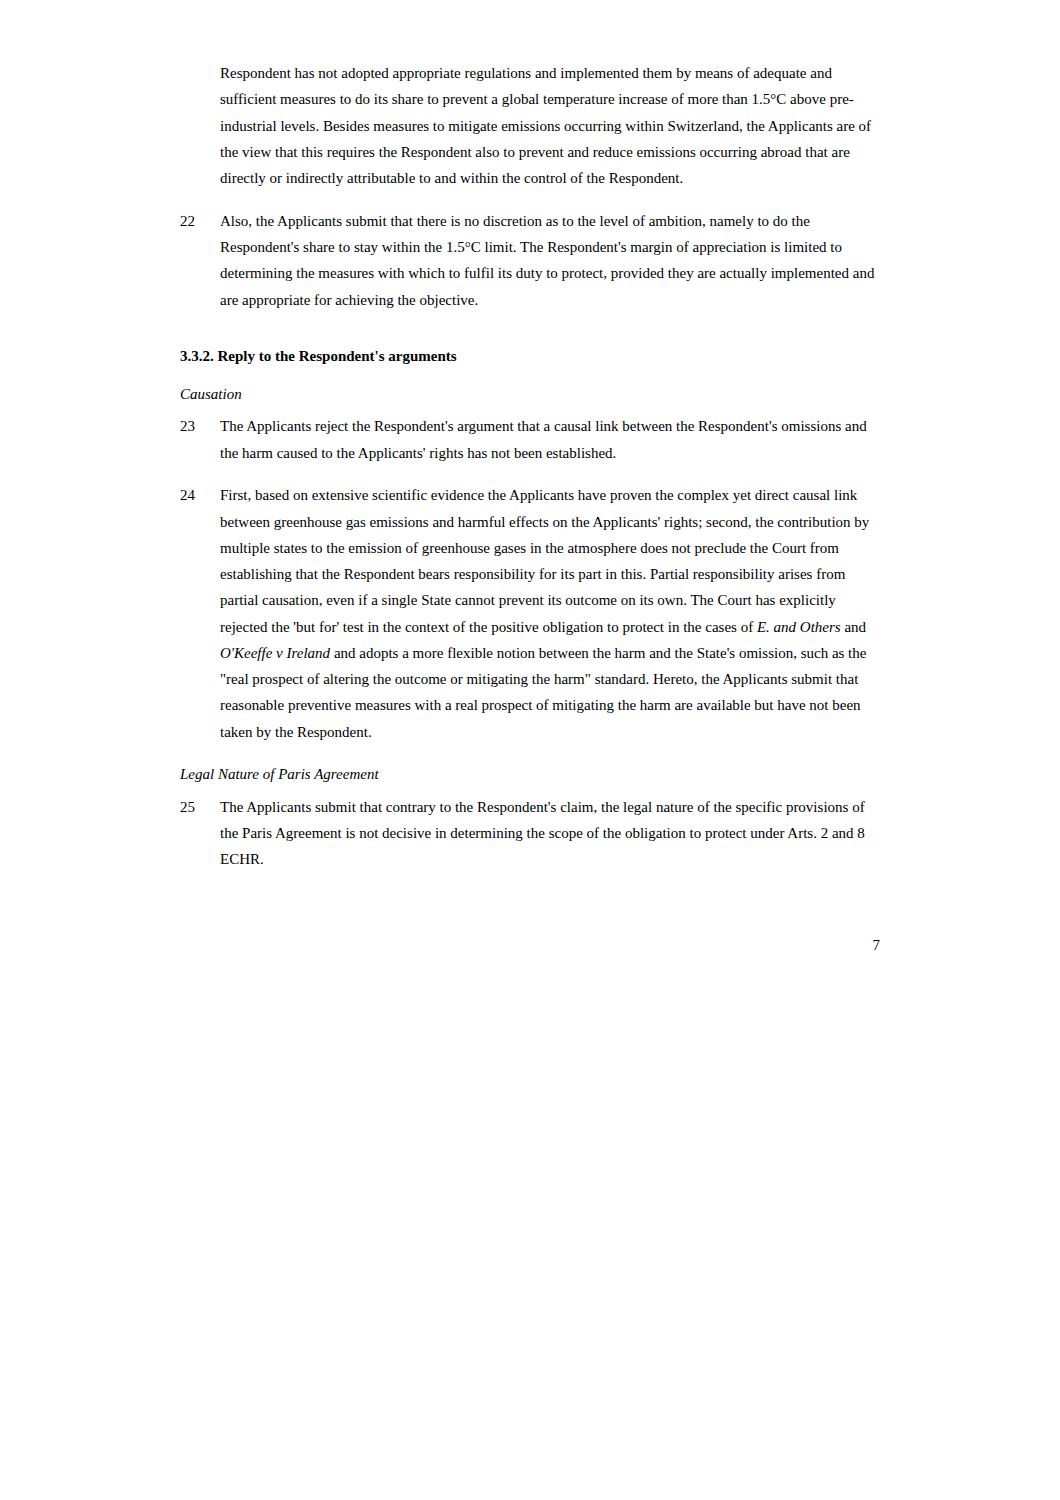Respondent has not adopted appropriate regulations and implemented them by means of adequate and sufficient measures to do its share to prevent a global temperature increase of more than 1.5°C above pre-industrial levels. Besides measures to mitigate emissions occurring within Switzerland, the Applicants are of the view that this requires the Respondent also to prevent and reduce emissions occurring abroad that are directly or indirectly attributable to and within the control of the Respondent.
22
Also, the Applicants submit that there is no discretion as to the level of ambition, namely to do the Respondent's share to stay within the 1.5°C limit. The Respondent's margin of appreciation is limited to determining the measures with which to fulfil its duty to protect, provided they are actually implemented and are appropriate for achieving the objective.
3.3.2. Reply to the Respondent's arguments
Causation
23
The Applicants reject the Respondent's argument that a causal link between the Respondent's omissions and the harm caused to the Applicants' rights has not been established.
24
First, based on extensive scientific evidence the Applicants have proven the complex yet direct causal link between greenhouse gas emissions and harmful effects on the Applicants' rights; second, the contribution by multiple states to the emission of greenhouse gases in the atmosphere does not preclude the Court from establishing that the Respondent bears responsibility for its part in this. Partial responsibility arises from partial causation, even if a single State cannot prevent its outcome on its own. The Court has explicitly rejected the 'but for' test in the context of the positive obligation to protect in the cases of E. and Others and O'Keeffe v Ireland and adopts a more flexible notion between the harm and the State's omission, such as the "real prospect of altering the outcome or mitigating the harm" standard. Hereto, the Applicants submit that reasonable preventive measures with a real prospect of mitigating the harm are available but have not been taken by the Respondent.
Legal Nature of Paris Agreement
25
The Applicants submit that contrary to the Respondent's claim, the legal nature of the specific provisions of the Paris Agreement is not decisive in determining the scope of the obligation to protect under Arts. 2 and 8 ECHR.
7